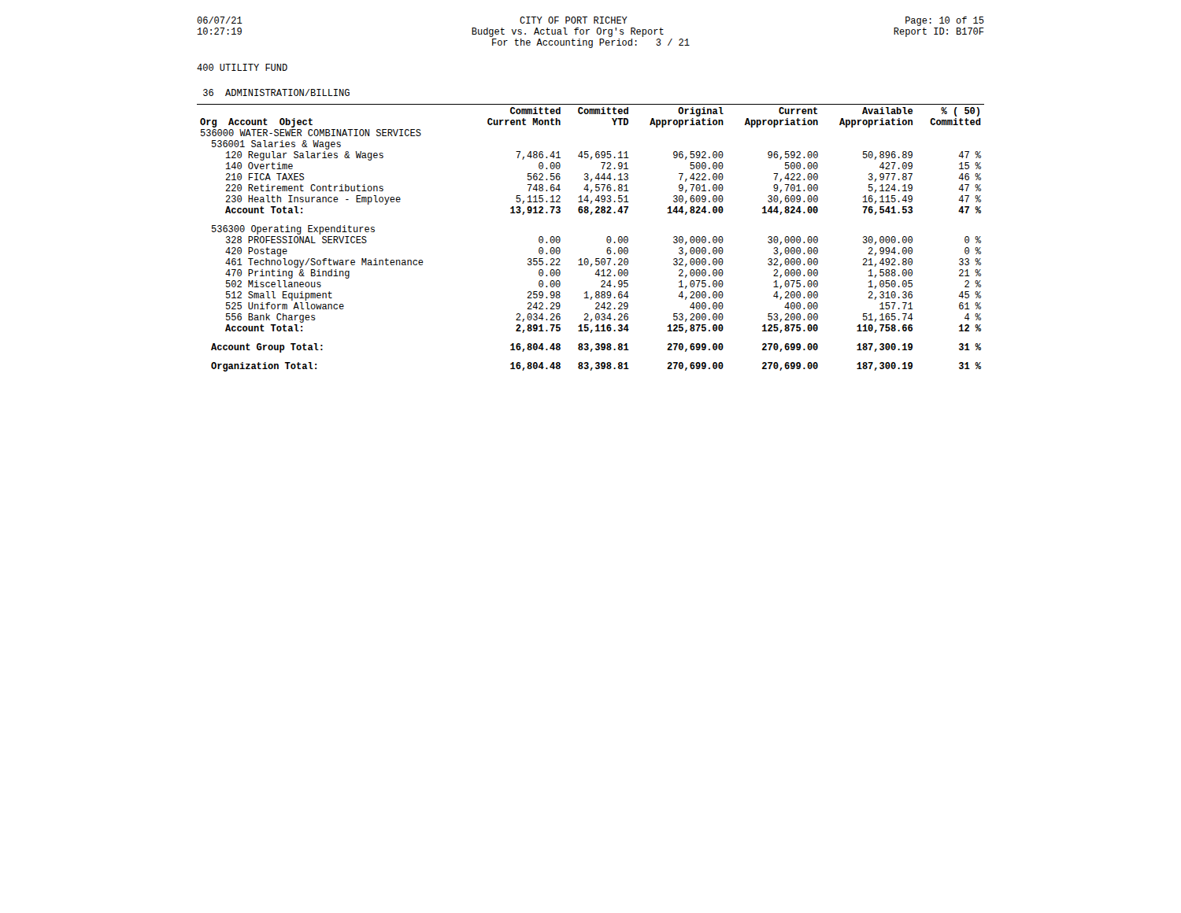06/07/21 CITY OF PORT RICHEY Page: 10 of 15
10:27:19 Budget vs. Actual for Org's Report Report ID: B170F
For the Accounting Period: 3 / 21
400 UTILITY FUND
36 ADMINISTRATION/BILLING
| | Committed | Committed | Original | Current | Available | % ( 50) |
| --- | --- | --- | --- | --- | --- | --- |
| Org Account Object | Current Month | YTD | Appropriation | Appropriation | Appropriation | Committed |
| 536000 WATER-SEWER COMBINATION SERVICES |
| 536001 Salaries & Wages | | | | | | |
| 120 Regular Salaries & Wages | 7,486.41 | 45,695.11 | 96,592.00 | 96,592.00 | 50,896.89 | 47 % |
| 140 Overtime | 0.00 | 72.91 | 500.00 | 500.00 | 427.09 | 15 % |
| 210 FICA TAXES | 562.56 | 3,444.13 | 7,422.00 | 7,422.00 | 3,977.87 | 46 % |
| 220 Retirement Contributions | 748.64 | 4,576.81 | 9,701.00 | 9,701.00 | 5,124.19 | 47 % |
| 230 Health Insurance - Employee | 5,115.12 | 14,493.51 | 30,609.00 | 30,609.00 | 16,115.49 | 47 % |
| Account Total: | 13,912.73 | 68,282.47 | 144,824.00 | 144,824.00 | 76,541.53 | 47 % |
| 536300 Operating Expenditures | | | | | | |
| 328 PROFESSIONAL SERVICES | 0.00 | 0.00 | 30,000.00 | 30,000.00 | 30,000.00 | 0 % |
| 420 Postage | 0.00 | 6.00 | 3,000.00 | 3,000.00 | 2,994.00 | 0 % |
| 461 Technology/Software Maintenance | 355.22 | 10,507.20 | 32,000.00 | 32,000.00 | 21,492.80 | 33 % |
| 470 Printing & Binding | 0.00 | 412.00 | 2,000.00 | 2,000.00 | 1,588.00 | 21 % |
| 502 Miscellaneous | 0.00 | 24.95 | 1,075.00 | 1,075.00 | 1,050.05 | 2 % |
| 512 Small Equipment | 259.98 | 1,889.64 | 4,200.00 | 4,200.00 | 2,310.36 | 45 % |
| 525 Uniform Allowance | 242.29 | 242.29 | 400.00 | 400.00 | 157.71 | 61 % |
| 556 Bank Charges | 2,034.26 | 2,034.26 | 53,200.00 | 53,200.00 | 51,165.74 | 4 % |
| Account Total: | 2,891.75 | 15,116.34 | 125,875.00 | 125,875.00 | 110,758.66 | 12 % |
| Account Group Total: | 16,804.48 | 83,398.81 | 270,699.00 | 270,699.00 | 187,300.19 | 31 % |
| Organization Total: | 16,804.48 | 83,398.81 | 270,699.00 | 270,699.00 | 187,300.19 | 31 % |